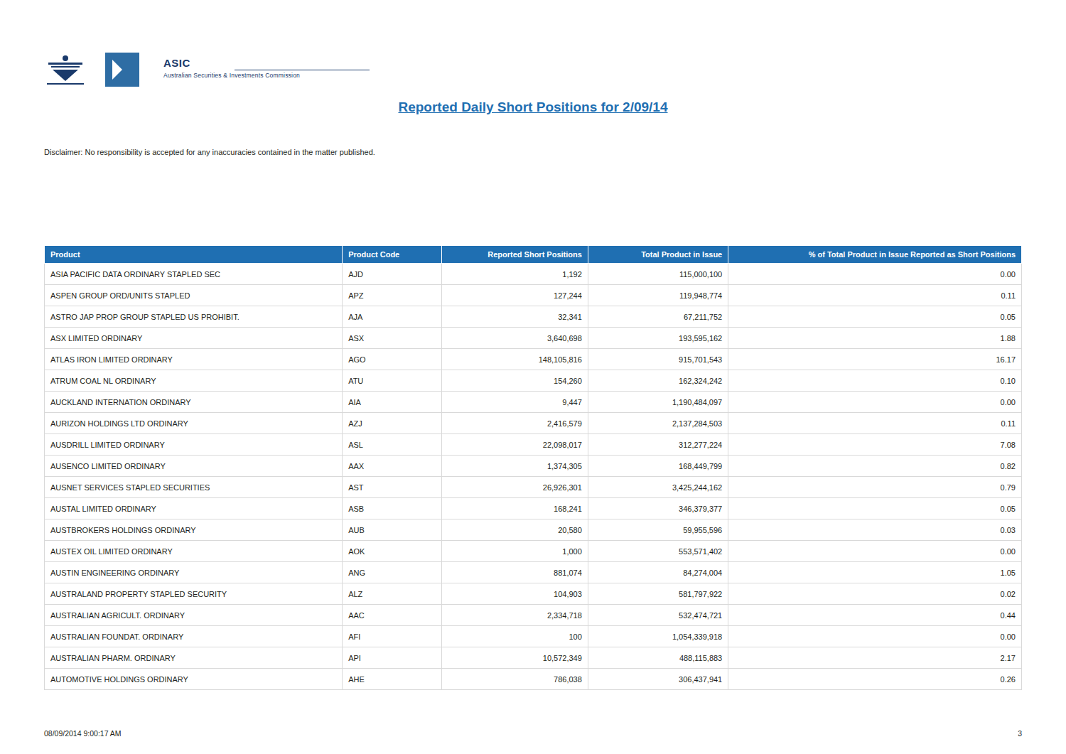ASIC
Australian Securities & Investments Commission
Reported Daily Short Positions for 2/09/14
Disclaimer: No responsibility is accepted for any inaccuracies contained in the matter published.
| Product | Product Code | Reported Short Positions | Total Product in Issue | % of Total Product in Issue Reported as Short Positions |
| --- | --- | --- | --- | --- |
| ASIA PACIFIC DATA ORDINARY STAPLED SEC | AJD | 1,192 | 115,000,100 | 0.00 |
| ASPEN GROUP ORD/UNITS STAPLED | APZ | 127,244 | 119,948,774 | 0.11 |
| ASTRO JAP PROP GROUP STAPLED US PROHIBIT. | AJA | 32,341 | 67,211,752 | 0.05 |
| ASX LIMITED ORDINARY | ASX | 3,640,698 | 193,595,162 | 1.88 |
| ATLAS IRON LIMITED ORDINARY | AGO | 148,105,816 | 915,701,543 | 16.17 |
| ATRUM COAL NL ORDINARY | ATU | 154,260 | 162,324,242 | 0.10 |
| AUCKLAND INTERNATION ORDINARY | AIA | 9,447 | 1,190,484,097 | 0.00 |
| AURIZON HOLDINGS LTD ORDINARY | AZJ | 2,416,579 | 2,137,284,503 | 0.11 |
| AUSDRILL LIMITED ORDINARY | ASL | 22,098,017 | 312,277,224 | 7.08 |
| AUSENCO LIMITED ORDINARY | AAX | 1,374,305 | 168,449,799 | 0.82 |
| AUSNET SERVICES STAPLED SECURITIES | AST | 26,926,301 | 3,425,244,162 | 0.79 |
| AUSTAL LIMITED ORDINARY | ASB | 168,241 | 346,379,377 | 0.05 |
| AUSTBROKERS HOLDINGS ORDINARY | AUB | 20,580 | 59,955,596 | 0.03 |
| AUSTEX OIL LIMITED ORDINARY | AOK | 1,000 | 553,571,402 | 0.00 |
| AUSTIN ENGINEERING ORDINARY | ANG | 881,074 | 84,274,004 | 1.05 |
| AUSTRALAND PROPERTY STAPLED SECURITY | ALZ | 104,903 | 581,797,922 | 0.02 |
| AUSTRALIAN AGRICULT. ORDINARY | AAC | 2,334,718 | 532,474,721 | 0.44 |
| AUSTRALIAN FOUNDAT. ORDINARY | AFI | 100 | 1,054,339,918 | 0.00 |
| AUSTRALIAN PHARM. ORDINARY | API | 10,572,349 | 488,115,883 | 2.17 |
| AUTOMOTIVE HOLDINGS ORDINARY | AHE | 786,038 | 306,437,941 | 0.26 |
08/09/2014 9:00:17 AM
3